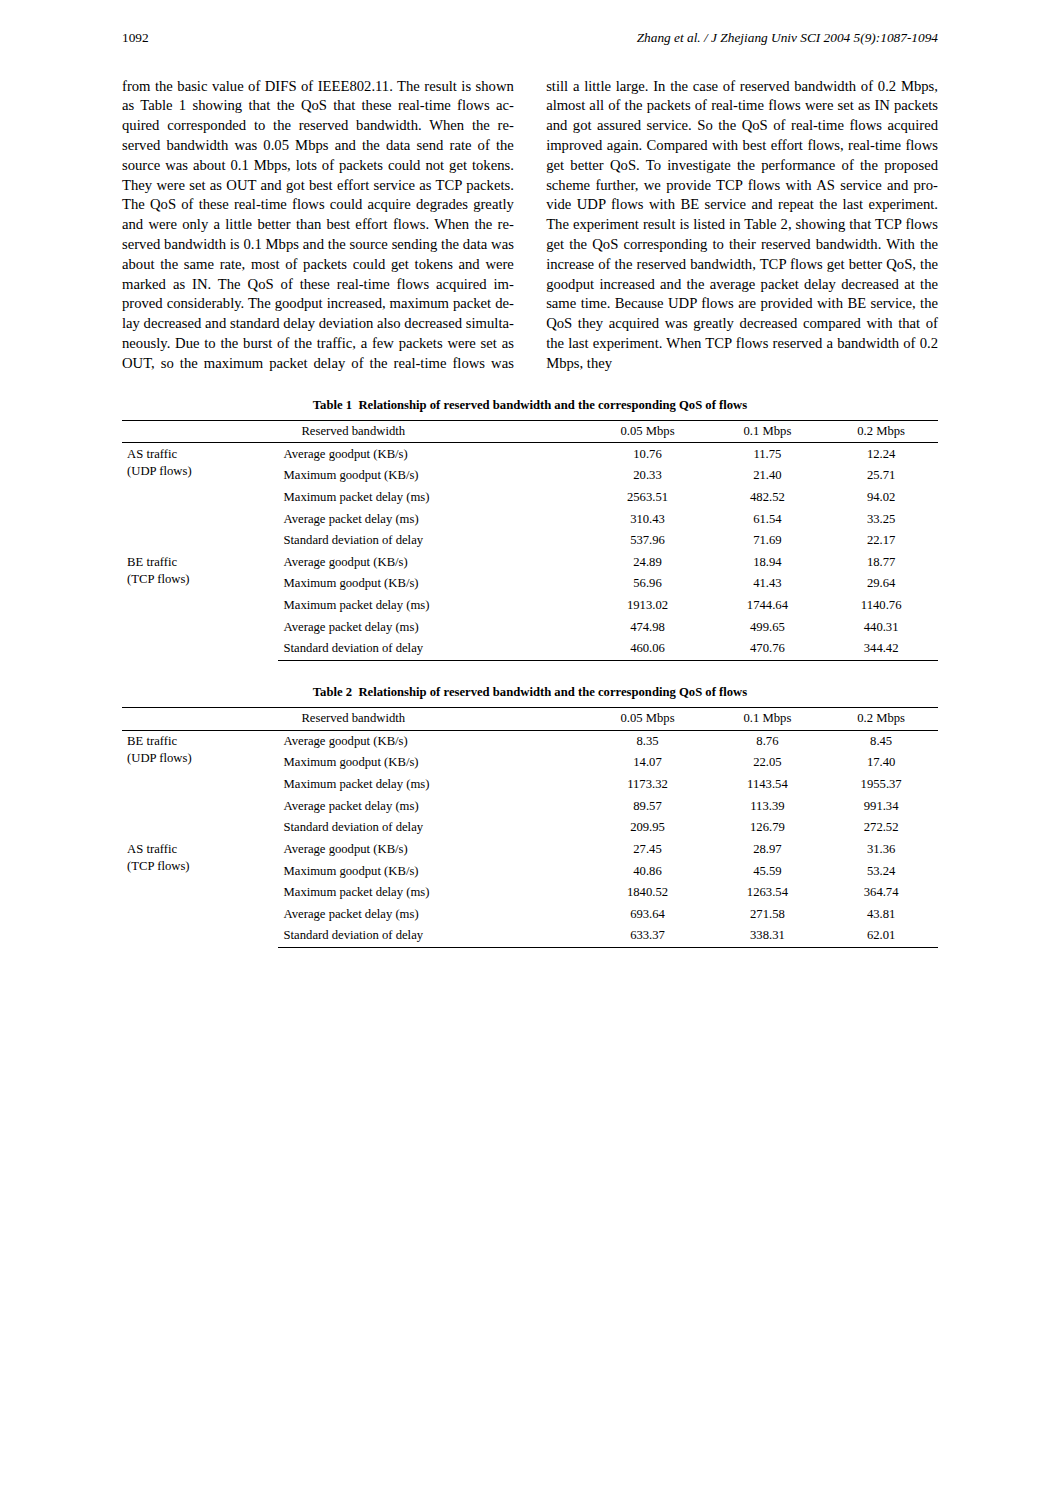1092 Zhang et al. / J Zhejiang Univ SCI 2004 5(9):1087-1094
from the basic value of DIFS of IEEE802.11. The result is shown as Table 1 showing that the QoS that these real-time flows acquired corresponded to the reserved bandwidth. When the reserved bandwidth was 0.05 Mbps and the data send rate of the source was about 0.1 Mbps, lots of packets could not get tokens. They were set as OUT and got best effort service as TCP packets. The QoS of these real-time flows could acquire degrades greatly and were only a little better than best effort flows. When the reserved bandwidth is 0.1 Mbps and the source sending the data was about the same rate, most of packets could get tokens and were marked as IN. The QoS of these real-time flows acquired improved considerably. The goodput increased, maximum packet delay decreased and standard delay deviation also decreased simultaneously. Due to the burst of the traffic, a few packets were set as OUT, so the maximum packet delay of the real-time flows was still a little large. In the case of reserved bandwidth of 0.2 Mbps, almost all of the packets of real-time flows were set as IN packets and got assured service. So the QoS of real-time flows acquired improved again. Compared with best effort flows, real-time flows get better QoS. To investigate the performance of the proposed scheme further, we provide TCP flows with AS service and provide UDP flows with BE service and repeat the last experiment. The experiment result is listed in Table 2, showing that TCP flows get the QoS corresponding to their reserved bandwidth. With the increase of the reserved bandwidth, TCP flows get better QoS, the goodput increased and the average packet delay decreased at the same time. Because UDP flows are provided with BE service, the QoS they acquired was greatly decreased compared with that of the last experiment. When TCP flows reserved a bandwidth of 0.2 Mbps, they
Table 1 Relationship of reserved bandwidth and the corresponding QoS of flows
| Reserved bandwidth | 0.05 Mbps | 0.1 Mbps | 0.2 Mbps |
| --- | --- | --- | --- |
| AS traffic (UDP flows) | Average goodput (KB/s) | 10.76 | 11.75 | 12.24 |
| Maximum goodput (KB/s) | 20.33 | 21.40 | 25.71 |
| Maximum packet delay (ms) | 2563.51 | 482.52 | 94.02 |
| Average packet delay (ms) | 310.43 | 61.54 | 33.25 |
| Standard deviation of delay | 537.96 | 71.69 | 22.17 |
| BE traffic (TCP flows) | Average goodput (KB/s) | 24.89 | 18.94 | 18.77 |
| Maximum goodput (KB/s) | 56.96 | 41.43 | 29.64 |
| Maximum packet delay (ms) | 1913.02 | 1744.64 | 1140.76 |
| Average packet delay (ms) | 474.98 | 499.65 | 440.31 |
| Standard deviation of delay | 460.06 | 470.76 | 344.42 |
Table 2 Relationship of reserved bandwidth and the corresponding QoS of flows
| Reserved bandwidth | 0.05 Mbps | 0.1 Mbps | 0.2 Mbps |
| --- | --- | --- | --- |
| BE traffic (UDP flows) | Average goodput (KB/s) | 8.35 | 8.76 | 8.45 |
| Maximum goodput (KB/s) | 14.07 | 22.05 | 17.40 |
| Maximum packet delay (ms) | 1173.32 | 1143.54 | 1955.37 |
| Average packet delay (ms) | 89.57 | 113.39 | 991.34 |
| Standard deviation of delay | 209.95 | 126.79 | 272.52 |
| AS traffic (TCP flows) | Average goodput (KB/s) | 27.45 | 28.97 | 31.36 |
| Maximum goodput (KB/s) | 40.86 | 45.59 | 53.24 |
| Maximum packet delay (ms) | 1840.52 | 1263.54 | 364.74 |
| Average packet delay (ms) | 693.64 | 271.58 | 43.81 |
| Standard deviation of delay | 633.37 | 338.31 | 62.01 |